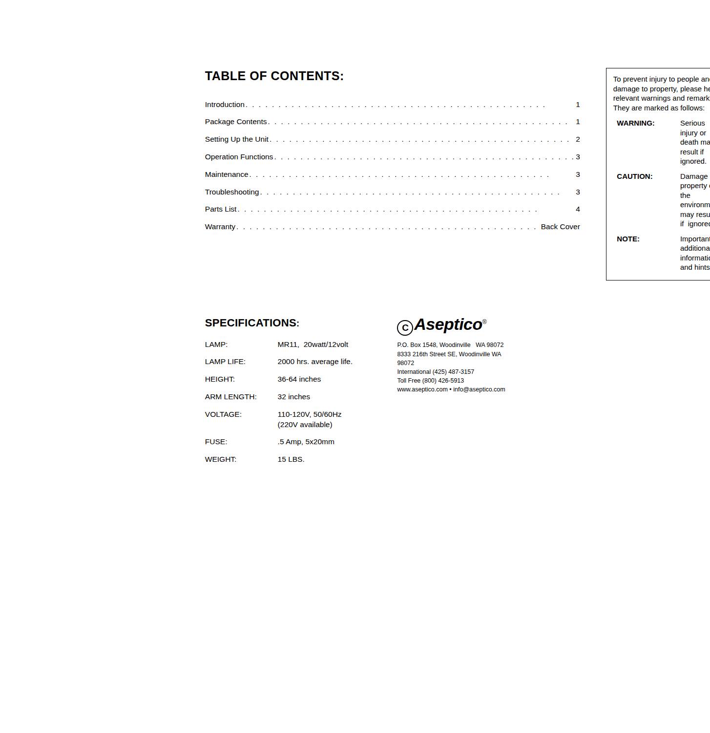TABLE OF CONTENTS:
Introduction. . . . . . . . . . . . . . . . . . . . . . . . . . . . . . . . . . . . . . . . . . . . . . 1
Package Contents. . . . . . . . . . . . . . . . . . . . . . . . . . . . . . . . . . . . . . . . . . . . . . 1
Setting Up the Unit. . . . . . . . . . . . . . . . . . . . . . . . . . . . . . . . . . . . . . . . . . . . . . 2
Operation Functions. . . . . . . . . . . . . . . . . . . . . . . . . . . . . . . . . . . . . . . . . . . . . . 3
Maintenance. . . . . . . . . . . . . . . . . . . . . . . . . . . . . . . . . . . . . . . . . . . . . . 3
Troubleshooting. . . . . . . . . . . . . . . . . . . . . . . . . . . . . . . . . . . . . . . . . . . . . . 3
Parts List. . . . . . . . . . . . . . . . . . . . . . . . . . . . . . . . . . . . . . . . . . . . . . 4
Warranty. . . . . . . . . . . . . . . . . . . . . . . . . . . . . . . . . . . . . . . . . . . . . . Back Cover
To prevent injury to people and damage to property, please heed relevant warnings and remarks. They are marked as follows:
WARNING:
Serious injury or death may result if ignored.
CAUTION:
Damage to property or the environment may result if ignored.
NOTE:
Important additional information and hints.
SPECIFICATIONS:
LAMP:
MR11, 20watt/12volt
LAMP LIFE:
2000 hrs. average life.
HEIGHT:
36-64 inches
ARM LENGTH:
32 inches
VOLTAGE:
110-120V, 50/60Hz
(220V available)
FUSE:
.5 Amp, 5x20mm
WEIGHT:
15 LBS.
CAseptico®
P.O. Box 1548, Woodinville WA 98072
8333 216th Street SE, Woodinville WA 98072
International (425) 487-3157
Toll Free (800) 426-5913
www.aseptico.com • info@aseptico.com